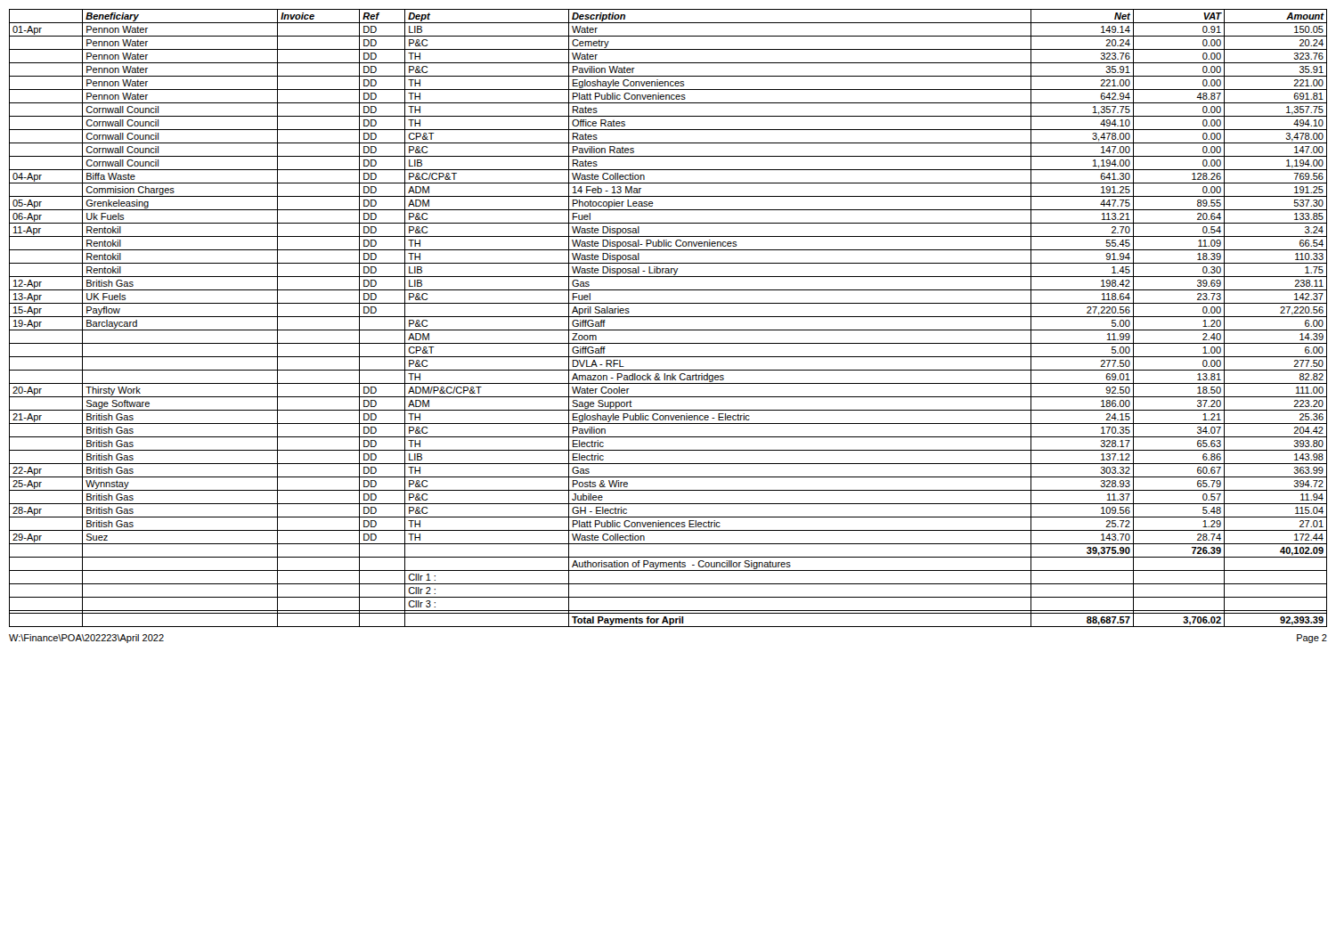| | Beneficiary | Invoice | Ref | Dept | Description | Net | VAT | Amount |
| --- | --- | --- | --- | --- | --- | --- | --- | --- |
| 01-Apr | Pennon Water | | DD | LIB | Water | 149.14 | 0.91 | 150.05 |
| | Pennon Water | | DD | P&C | Cemetry | 20.24 | 0.00 | 20.24 |
| | Pennon Water | | DD | TH | Water | 323.76 | 0.00 | 323.76 |
| | Pennon Water | | DD | P&C | Pavilion Water | 35.91 | 0.00 | 35.91 |
| | Pennon Water | | DD | TH | Egloshayle Conveniences | 221.00 | 0.00 | 221.00 |
| | Pennon Water | | DD | TH | Platt Public Conveniences | 642.94 | 48.87 | 691.81 |
| | Cornwall Council | | DD | TH | Rates | 1,357.75 | 0.00 | 1,357.75 |
| | Cornwall Council | | DD | TH | Office Rates | 494.10 | 0.00 | 494.10 |
| | Cornwall Council | | DD | CP&T | Rates | 3,478.00 | 0.00 | 3,478.00 |
| | Cornwall Council | | DD | P&C | Pavilion Rates | 147.00 | 0.00 | 147.00 |
| | Cornwall Council | | DD | LIB | Rates | 1,194.00 | 0.00 | 1,194.00 |
| 04-Apr | Biffa Waste | | DD | P&C/CP&T | Waste Collection | 641.30 | 128.26 | 769.56 |
| | Commision Charges | | DD | ADM | 14 Feb - 13 Mar | 191.25 | 0.00 | 191.25 |
| 05-Apr | Grenkeleasing | | DD | ADM | Photocopier Lease | 447.75 | 89.55 | 537.30 |
| 06-Apr | Uk Fuels | | DD | P&C | Fuel | 113.21 | 20.64 | 133.85 |
| 11-Apr | Rentokil | | DD | P&C | Waste Disposal | 2.70 | 0.54 | 3.24 |
| | Rentokil | | DD | TH | Waste Disposal- Public Conveniences | 55.45 | 11.09 | 66.54 |
| | Rentokil | | DD | TH | Waste Disposal | 91.94 | 18.39 | 110.33 |
| | Rentokil | | DD | LIB | Waste Disposal - Library | 1.45 | 0.30 | 1.75 |
| 12-Apr | British Gas | | DD | LIB | Gas | 198.42 | 39.69 | 238.11 |
| 13-Apr | UK Fuels | | DD | P&C | Fuel | 118.64 | 23.73 | 142.37 |
| 15-Apr | Payflow | | DD | | April Salaries | 27,220.56 | 0.00 | 27,220.56 |
| 19-Apr | Barclaycard | | | P&C | GiffGaff | 5.00 | 1.20 | 6.00 |
| | | | | ADM | Zoom | 11.99 | 2.40 | 14.39 |
| | | | | CP&T | GiffGaff | 5.00 | 1.00 | 6.00 |
| | | | | P&C | DVLA - RFL | 277.50 | 0.00 | 277.50 |
| | | | | TH | Amazon - Padlock & Ink Cartridges | 69.01 | 13.81 | 82.82 |
| 20-Apr | Thirsty Work | | DD | ADM/P&C/CP&T | Water Cooler | 92.50 | 18.50 | 111.00 |
| | Sage Software | | DD | ADM | Sage Support | 186.00 | 37.20 | 223.20 |
| 21-Apr | British Gas | | DD | TH | Egloshayle Public Convenience - Electric | 24.15 | 1.21 | 25.36 |
| | British Gas | | DD | P&C | Pavilion | 170.35 | 34.07 | 204.42 |
| | British Gas | | DD | TH | Electric | 328.17 | 65.63 | 393.80 |
| | British Gas | | DD | LIB | Electric | 137.12 | 6.86 | 143.98 |
| 22-Apr | British Gas | | DD | TH | Gas | 303.32 | 60.67 | 363.99 |
| 25-Apr | Wynnstay | | DD | P&C | Posts & Wire | 328.93 | 65.79 | 394.72 |
| | British Gas | | DD | P&C | Jubilee | 11.37 | 0.57 | 11.94 |
| 28-Apr | British Gas | | DD | P&C | GH - Electric | 109.56 | 5.48 | 115.04 |
| | British Gas | | DD | TH | Platt Public Conveniences Electric | 25.72 | 1.29 | 27.01 |
| 29-Apr | Suez | | DD | TH | Waste Collection | 143.70 | 28.74 | 172.44 |
| | | | | | | 39,375.90 | 726.39 | 40,102.09 |
| | | | | | Authorisation of Payments - Councillor Signatures | | | |
| | | | | Cllr 1 : | | | | |
| | | | | Cllr 2 : | | | | |
| | | | | Cllr 3 : | | | | |
| | | | | | Total Payments for April | 88,687.57 | 3,706.02 | 92,393.39 |
W:\Finance\POA\202223\April 2022 Page 2